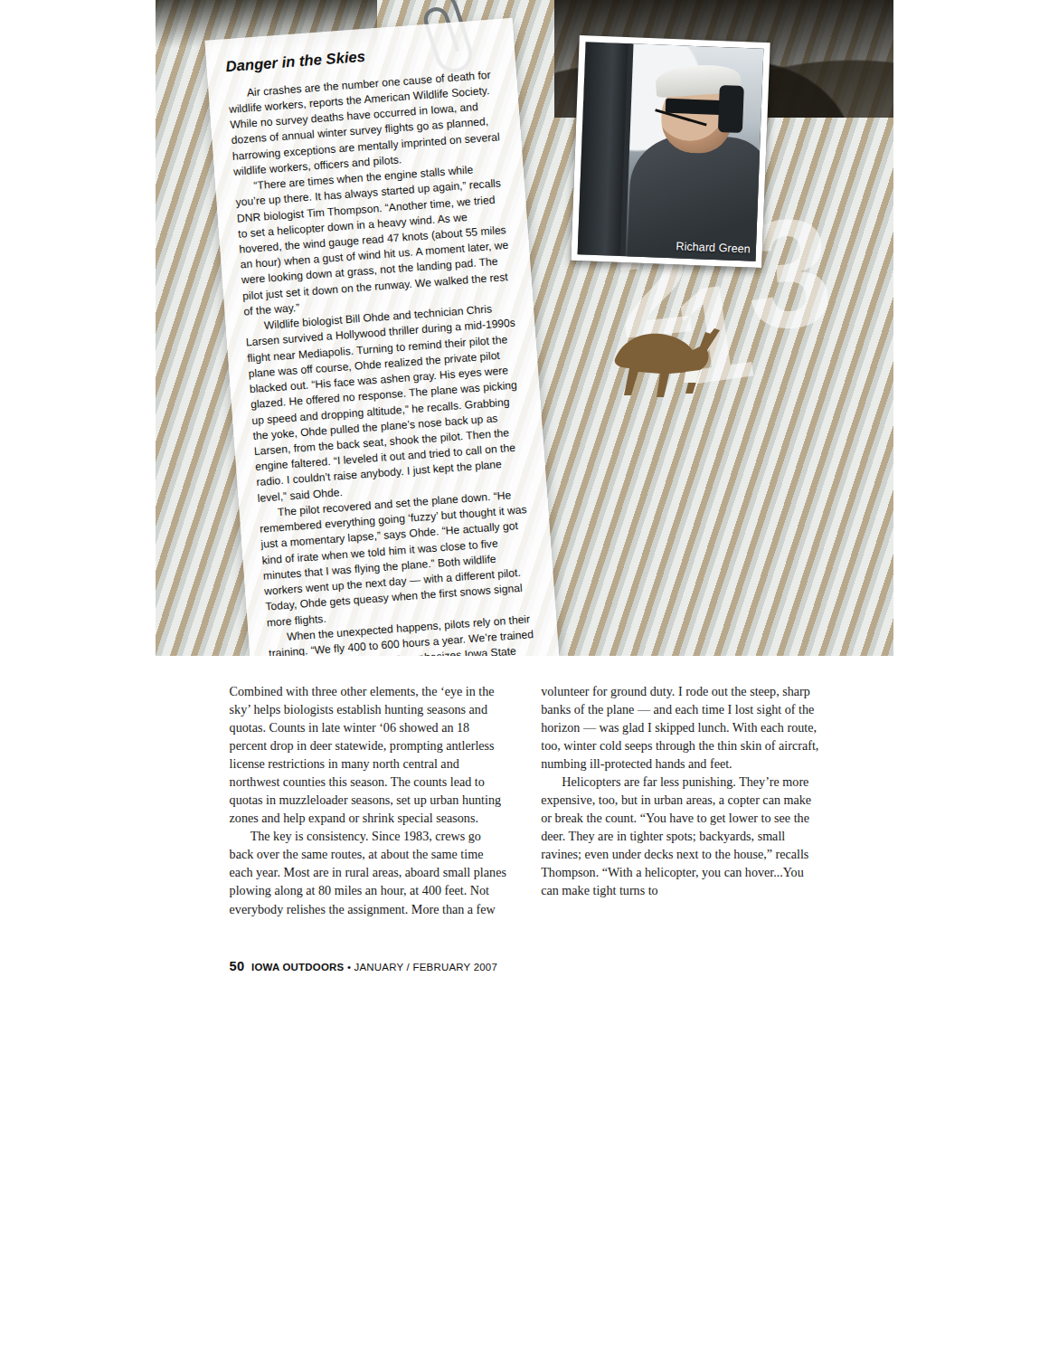2 1 3
Richard Green
Danger in the Skies
Air crashes are the number one cause of death for wildlife workers, reports the American Wildlife Society. While no survey deaths have occurred in Iowa, and dozens of annual winter survey flights go as planned, harrowing exceptions are mentally imprinted on several wildlife workers, officers and pilots.
“There are times when the engine stalls while you’re up there. It has always started up again,” recalls DNR biologist Tim Thompson. “Another time, we tried to set a helicopter down in a heavy wind. As we hovered, the wind gauge read 47 knots (about 55 miles an hour) when a gust of wind hit us. A moment later, we were looking down at grass, not the landing pad. The pilot just set it down on the runway. We walked the rest of the way.”
Wildlife biologist Bill Ohde and technician Chris Larsen survived a Hollywood thriller during a mid-1990s flight near Mediapolis. Turning to remind their pilot the plane was off course, Ohde realized the private pilot blacked out. “His face was ashen gray. His eyes were glazed. He offered no response. The plane was picking up speed and dropping altitude,” he recalls. Grabbing the yoke, Ohde pulled the plane’s nose back up as Larsen, from the back seat, shook the pilot. Then the engine faltered. “I leveled it out and tried to call on the radio. I couldn’t raise anybody. I just kept the plane level,” said Ohde.
The pilot recovered and set the plane down. “He remembered everything going ‘fuzzy’ but thought it was just a momentary lapse,” says Ohde. “He actually got kind of irate when we told him it was close to five minutes that I was flying the plane.” Both wildlife workers went up the next day — with a different pilot. Today, Ohde gets queasy when the first snows signal more flights.
When the unexpected happens, pilots rely on their training. “We fly 400 to 600 hours a year. We’re trained in emergency procedures,” emphasizes Iowa State Patrol trooper-pilot Scott Pigsley. Troopers are utilized frequently for patrol flights, such as hunting season enforcement. “We were looking for (illegal) spotlighters two years ago, when there was a large, “bang!” We saw bird feathers on the windshield near my head. It had been a bird strike.”
And the worst can happen. As shooting wrapped up on the film, “A Final Season” near Cedar Rapids last summer, a low flying helicopter caught a power line and crashed into a cornfield. Photographer Roland Schlotzhauer died on impact. Film producer Tony Wilson of Dallas Center and veteran pilot Richard Green of Hudson were hospitalized with serious injuries. Green regularly pilots surveys for DNR officials who need the closer look helicopters provide in urban and park areas.
Combined with three other elements, the ‘eye in the sky’ helps biologists establish hunting seasons and quotas. Counts in late winter ‘06 showed an 18 percent drop in deer statewide, prompting antlerless license restrictions in many north central and northwest counties this season. The counts lead to quotas in muzzleloader seasons, set up urban hunting zones and help expand or shrink special seasons.
The key is consistency. Since 1983, crews go back over the same routes, at about the same time each year. Most are in rural areas, aboard small planes plowing along at 80 miles an hour, at 400 feet. Not everybody relishes the assignment. More than a few volunteer for ground duty. I rode out the steep, sharp banks of the plane — and each time I lost sight of the horizon — was glad I skipped lunch. With each route, too, winter cold seeps through the thin skin of aircraft, numbing ill-protected hands and feet.
Helicopters are far less punishing. They’re more expensive, too, but in urban areas, a copter can make or break the count. “You have to get lower to see the deer. They are in tighter spots; backyards, small ravines; even under decks next to the house,” recalls Thompson. “With a helicopter, you can hover...You can make tight turns to
50 IOWA OUTDOORS • JANUARY / FEBRUARY 2007